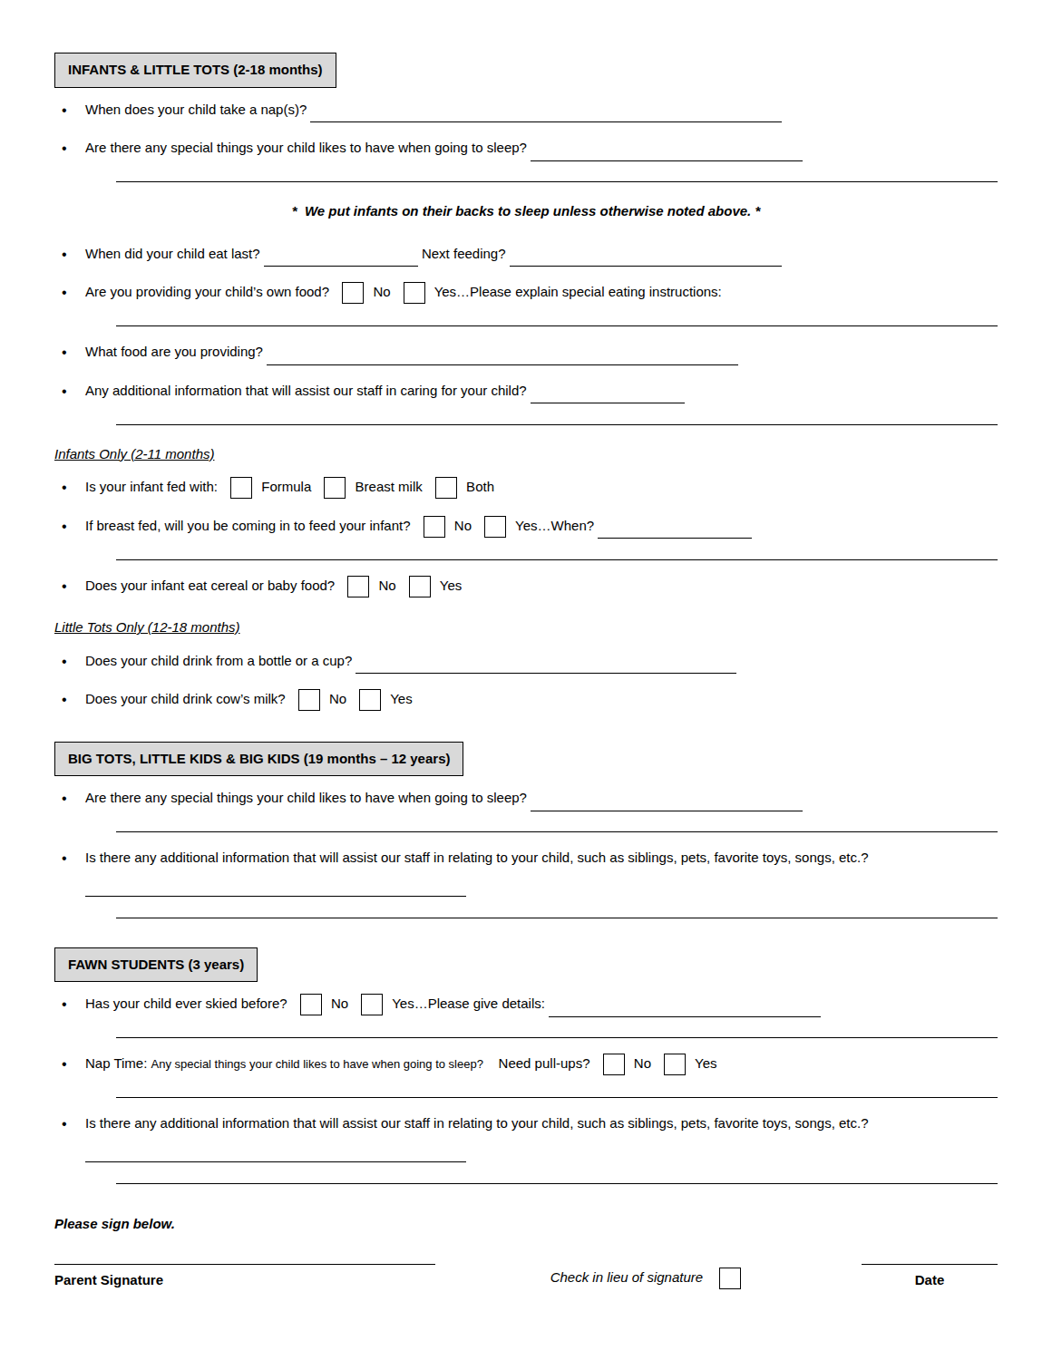INFANTS & LITTLE TOTS (2-18 months)
When does your child take a nap(s)?
Are there any special things your child likes to have when going to sleep?
* We put infants on their backs to sleep unless otherwise noted above. *
When did your child eat last? Next feeding?
Are you providing your child’s own food? No Yes…Please explain special eating instructions:
What food are you providing?
Any additional information that will assist our staff in caring for your child?
Infants Only (2-11 months)
Is your infant fed with: Formula Breast milk Both
If breast fed, will you be coming in to feed your infant? No Yes…When?
Does your infant eat cereal or baby food? No Yes
Little Tots Only (12-18 months)
Does your child drink from a bottle or a cup?
Does your child drink cow’s milk? No Yes
BIG TOTS, LITTLE KIDS & BIG KIDS (19 months – 12 years)
Are there any special things your child likes to have when going to sleep?
Is there any additional information that will assist our staff in relating to your child, such as siblings, pets, favorite toys, songs, etc.?
FAWN STUDENTS (3 years)
Has your child ever skied before? No Yes…Please give details:
Nap Time: Any special things your child likes to have when going to sleep? Need pull-ups? No Yes
Is there any additional information that will assist our staff in relating to your child, such as siblings, pets, favorite toys, songs, etc.?
Please sign below.
Parent Signature
Check in lieu of signature
Date